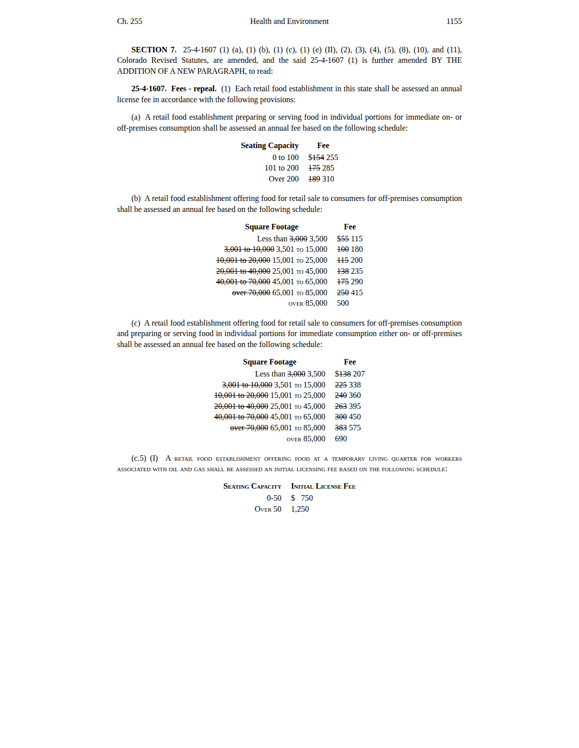Ch. 255
Health and Environment
1155
SECTION 7. 25-4-1607 (1) (a), (1) (b), (1) (c), (1) (e) (II), (2), (3), (4), (5), (8), (10), and (11), Colorado Revised Statutes, are amended, and the said 25-4-1607 (1) is further amended BY THE ADDITION OF A NEW PARAGRAPH, to read:
25-4-1607. Fees - repeal. (1) Each retail food establishment in this state shall be assessed an annual license fee in accordance with the following provisions:
(a) A retail food establishment preparing or serving food in individual portions for immediate on- or off-premises consumption shall be assessed an annual fee based on the following schedule:
| Seating Capacity | Fee |
| --- | --- |
| 0 to 100 | $ 154 255 |
| 101 to 200 | 175 285 |
| Over 200 | 189 310 |
(b) A retail food establishment offering food for retail sale to consumers for off-premises consumption shall be assessed an annual fee based on the following schedule:
| Square Footage | Fee |
| --- | --- |
| Less than 3,000 3,500 | $ 55 115 |
| 3,001 to 10,000 3,501 to 15,000 | 100 180 |
| 10,001 to 20,000 15,001 to 25,000 | 115 200 |
| 20,001 to 40,000 25,001 to 45,000 | 138 235 |
| 40,001 to 70,000 45,001 to 65,000 | 175 290 |
| over 70,000 65,001 to 85,000 | 250 415 |
| over 85,000 | 500 |
(c) A retail food establishment offering food for retail sale to consumers for off-premises consumption and preparing or serving food in individual portions for immediate consumption either on- or off-premises shall be assessed an annual fee based on the following schedule:
| Square Footage | Fee |
| --- | --- |
| Less than 3,000 3,500 | $ 138 207 |
| 3,001 to 10,000 3,501 to 15,000 | 225 338 |
| 10,001 to 20,000 15,001 to 25,000 | 240 360 |
| 20,001 to 40,000 25,001 to 45,000 | 263 395 |
| 40,001 to 70,000 45,001 to 65,000 | 300 450 |
| over 70,000 65,001 to 85,000 | 383 575 |
| over 85,000 | 690 |
(c.5) (I) A retail food establishment offering food at a temporary living quarter for workers associated with oil and gas shall be assessed an initial licensing fee based on the following schedule:
| Seating Capacity | Initial License Fee |
| --- | --- |
| 0-50 | $ 750 |
| Over 50 | 1,250 |